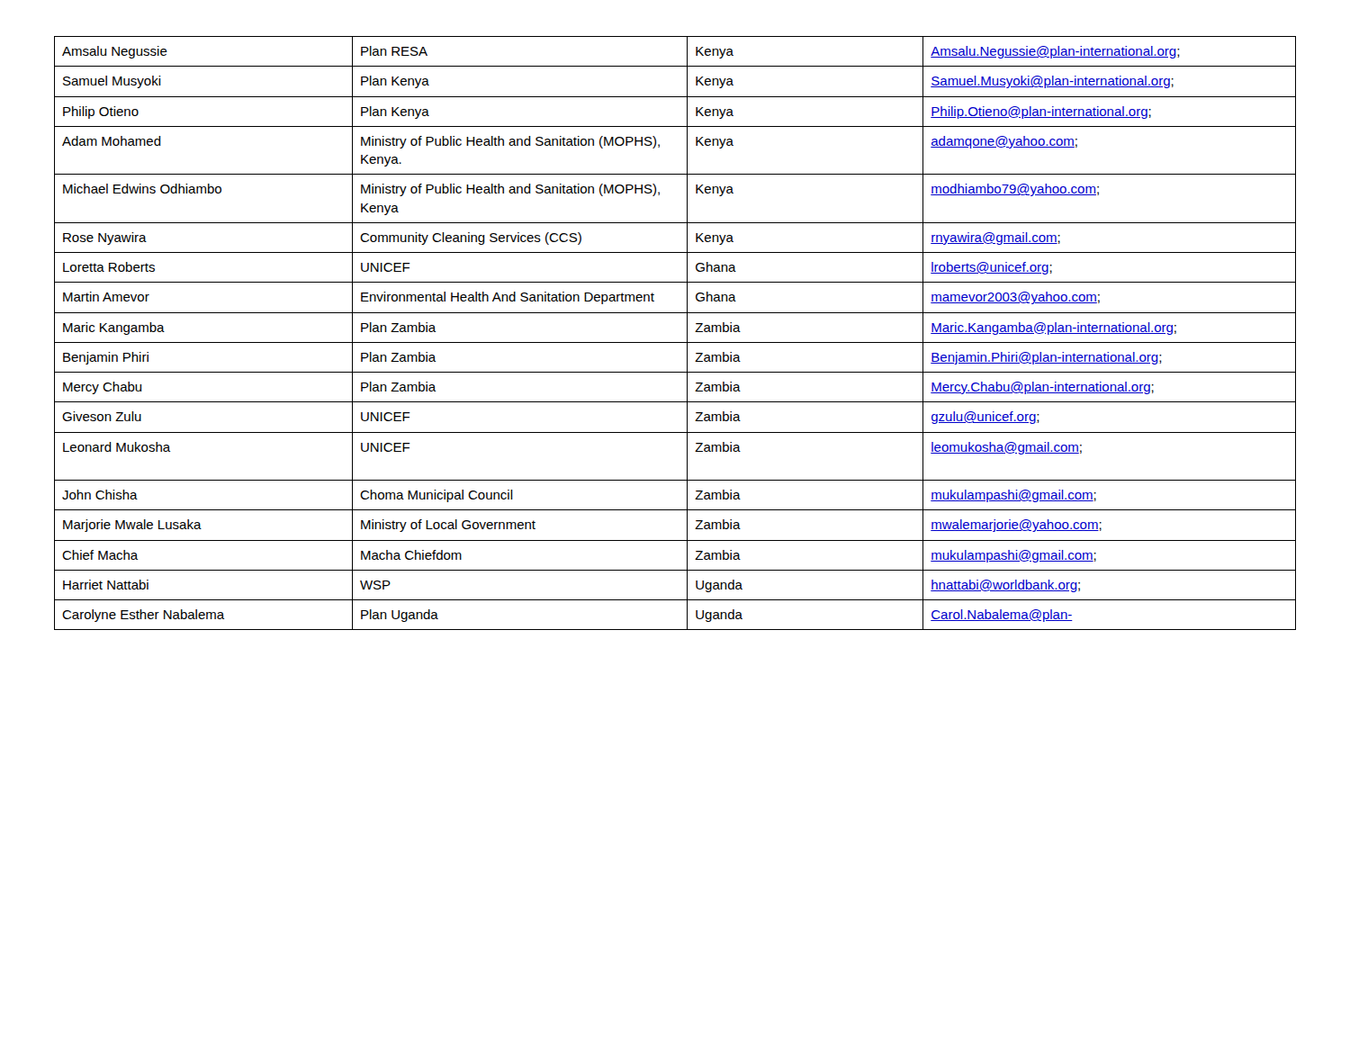| Amsalu Negussie | Plan RESA | Kenya | Amsalu.Negussie@plan-international.org ; |
| Samuel Musyoki | Plan Kenya | Kenya | Samuel.Musyoki@plan-international.org ; |
| Philip Otieno | Plan Kenya | Kenya | Philip.Otieno@plan-international.org ; |
| Adam Mohamed | Ministry of Public Health and Sanitation (MOPHS), Kenya. | Kenya | adamqone@yahoo.com ; |
| Michael Edwins Odhiambo | Ministry of Public Health and Sanitation (MOPHS), Kenya | Kenya | modhiambo79@yahoo.com ; |
| Rose Nyawira | Community Cleaning Services (CCS) | Kenya | rnyawira@gmail.com ; |
| Loretta Roberts | UNICEF | Ghana | lroberts@unicef.org ; |
| Martin Amevor | Environmental Health And Sanitation Department | Ghana | mamevor2003@yahoo.com ; |
| Maric Kangamba | Plan Zambia | Zambia | Maric.Kangamba@plan-international.org ; |
| Benjamin Phiri | Plan Zambia | Zambia | Benjamin.Phiri@plan-international.org ; |
| Mercy Chabu | Plan Zambia | Zambia | Mercy.Chabu@plan-international.org ; |
| Giveson Zulu | UNICEF | Zambia | gzulu@unicef.org ; |
| Leonard Mukosha | UNICEF | Zambia | leomukosha@gmail.com ; |
| John Chisha | Choma Municipal Council | Zambia | mukulampashi@gmail.com ; |
| Marjorie Mwale Lusaka | Ministry of Local Government | Zambia | mwalemarjorie@yahoo.com ; |
| Chief Macha | Macha Chiefdom | Zambia | mukulampashi@gmail.com ; |
| Harriet Nattabi | WSP | Uganda | hnattabi@worldbank.org ; |
| Carolyne Esther Nabalema | Plan Uganda | Uganda | Carol.Nabalema@plan- |